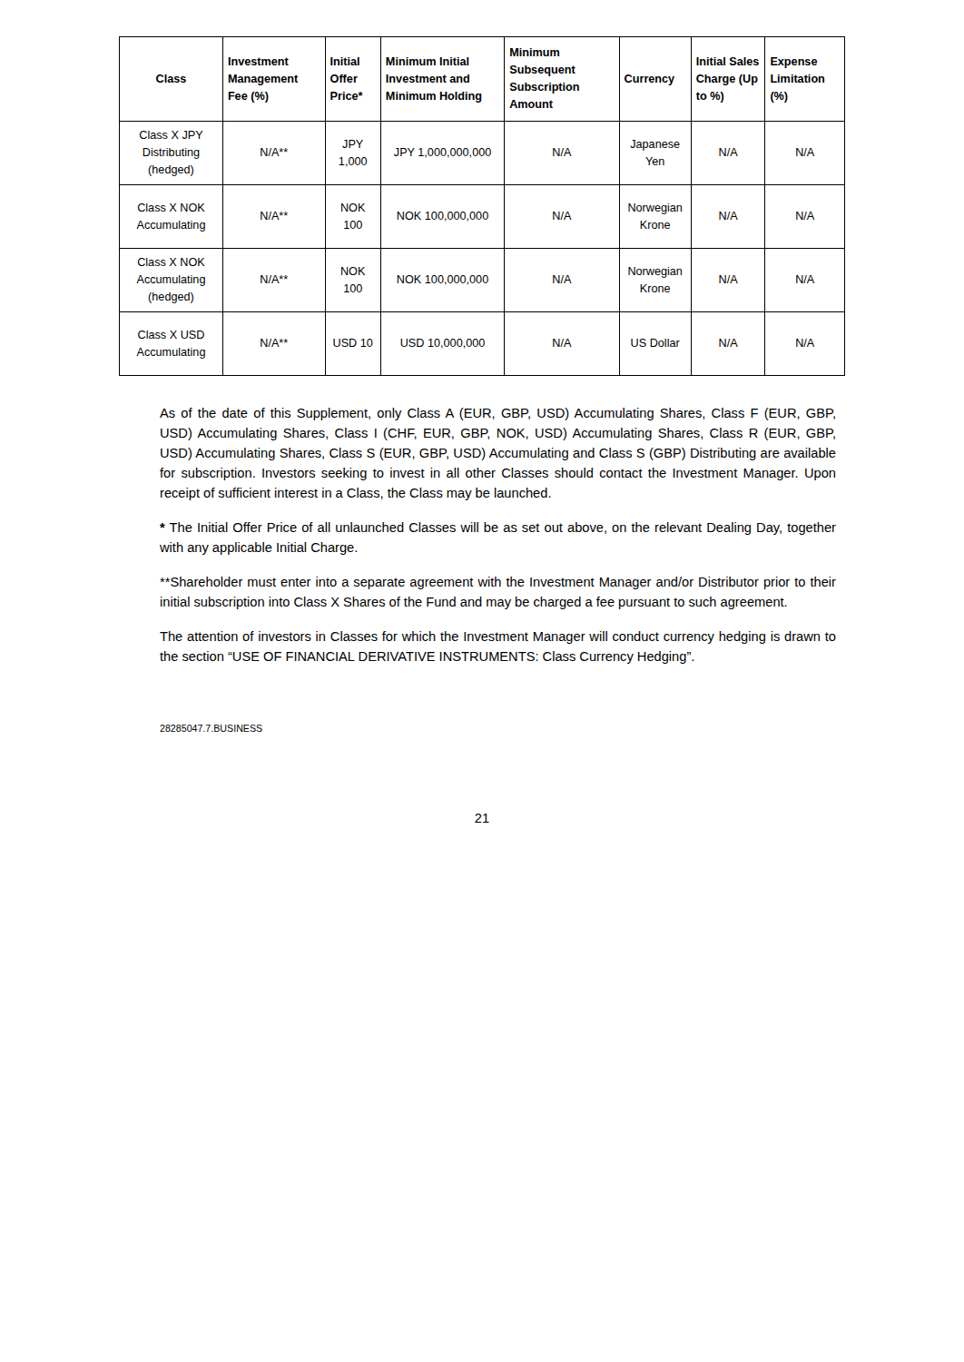| Class | Investment Management Fee (%) | Initial Offer Price* | Minimum Initial Investment and Minimum Holding | Minimum Subsequent Subscription Amount | Currency | Initial Sales Charge (Up to %) | Expense Limitation (%) |
| --- | --- | --- | --- | --- | --- | --- | --- |
| Class X JPY Distributing (hedged) | N/A** | JPY 1,000 | JPY 1,000,000,000 | N/A | Japanese Yen | N/A | N/A |
| Class X NOK Accumulating | N/A** | NOK 100 | NOK 100,000,000 | N/A | Norwegian Krone | N/A | N/A |
| Class X NOK Accumulating (hedged) | N/A** | NOK 100 | NOK 100,000,000 | N/A | Norwegian Krone | N/A | N/A |
| Class X USD Accumulating | N/A** | USD 10 | USD 10,000,000 | N/A | US Dollar | N/A | N/A |
As of the date of this Supplement, only Class A (EUR, GBP, USD) Accumulating Shares, Class F (EUR, GBP, USD) Accumulating Shares, Class I (CHF, EUR, GBP, NOK, USD) Accumulating Shares, Class R (EUR, GBP, USD) Accumulating Shares, Class S (EUR, GBP, USD) Accumulating and Class S (GBP) Distributing are available for subscription. Investors seeking to invest in all other Classes should contact the Investment Manager. Upon receipt of sufficient interest in a Class, the Class may be launched.
* The Initial Offer Price of all unlaunched Classes will be as set out above, on the relevant Dealing Day, together with any applicable Initial Charge.
**Shareholder must enter into a separate agreement with the Investment Manager and/or Distributor prior to their initial subscription into Class X Shares of the Fund and may be charged a fee pursuant to such agreement.
The attention of investors in Classes for which the Investment Manager will conduct currency hedging is drawn to the section “USE OF FINANCIAL DERIVATIVE INSTRUMENTS: Class Currency Hedging”.
28285047.7.BUSINESS
21